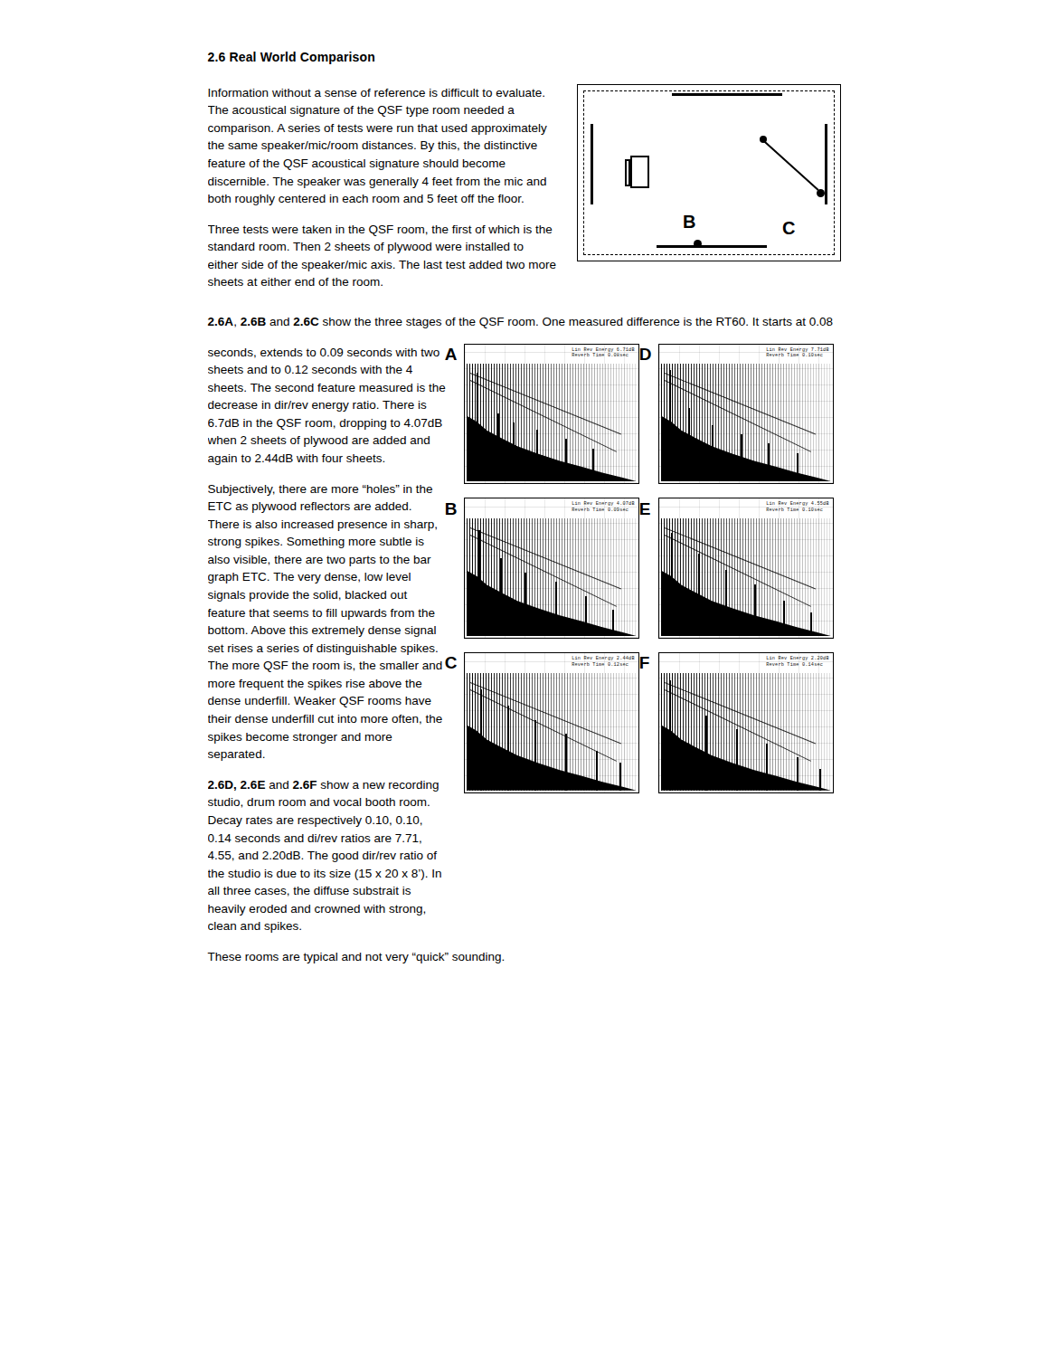2.6 Real World Comparison
B
C
Information without a sense of reference is difficult to evaluate. The acoustical signature of the QSF type room needed a comparison. A series of tests were run that used approximately the same speaker/mic/room distances. By this, the distinctive feature of the QSF acoustical signature should become discernible. The speaker was generally 4 feet from the mic and both roughly centered in each room and 5 feet off the floor.
Three tests were taken in the QSF room, the first of which is the standard room. Then 2 sheets of plywood were installed to either side of the speaker/mic axis. The last test added two more sheets at either end of the room.
2.6A, 2.6B and 2.6C show the three stages of the QSF room. One measured difference is the RT60. It starts at 0.08
A
Lin Rev Energy 6.71dB
Reverb Time 0.08sec
D
Lin Rev Energy 7.71dB
Reverb Time 0.10sec
B
Lin Rev Energy 4.07dB
Reverb Time 0.09sec
E
Lin Rev Energy 4.55dB
Reverb Time 0.10sec
C
Lin Rev Energy 2.44dB
Reverb Time 0.12sec
F
Lin Rev Energy 2.20dB
Reverb Time 0.14sec
seconds, extends to 0.09 seconds with two sheets and to 0.12 seconds with the 4 sheets. The second feature measured is the decrease in dir/rev energy ratio. There is 6.7dB in the QSF room, dropping to 4.07dB when 2 sheets of plywood are added and again to 2.44dB with four sheets.
Subjectively, there are more “holes” in the ETC as plywood reflectors are added. There is also increased presence in sharp, strong spikes. Something more subtle is also visible, there are two parts to the bar graph ETC. The very dense, low level signals provide the solid, blacked out feature that seems to fill upwards from the bottom. Above this extremely dense signal set rises a series of distinguishable spikes. The more QSF the room is, the smaller and more frequent the spikes rise above the dense underfill. Weaker QSF rooms have their dense underfill cut into more often, the spikes become stronger and more separated.
2.6D, 2.6E and 2.6F show a new recording studio, drum room and vocal booth room. Decay rates are respectively 0.10, 0.10, 0.14 seconds and di/rev ratios are 7.71, 4.55, and 2.20dB. The good dir/rev ratio of the studio is due to its size (15 x 20 x 8’). In all three cases, the diffuse substrait is heavily eroded and crowned with strong, clean and spikes.
These rooms are typical and not very “quick” sounding.